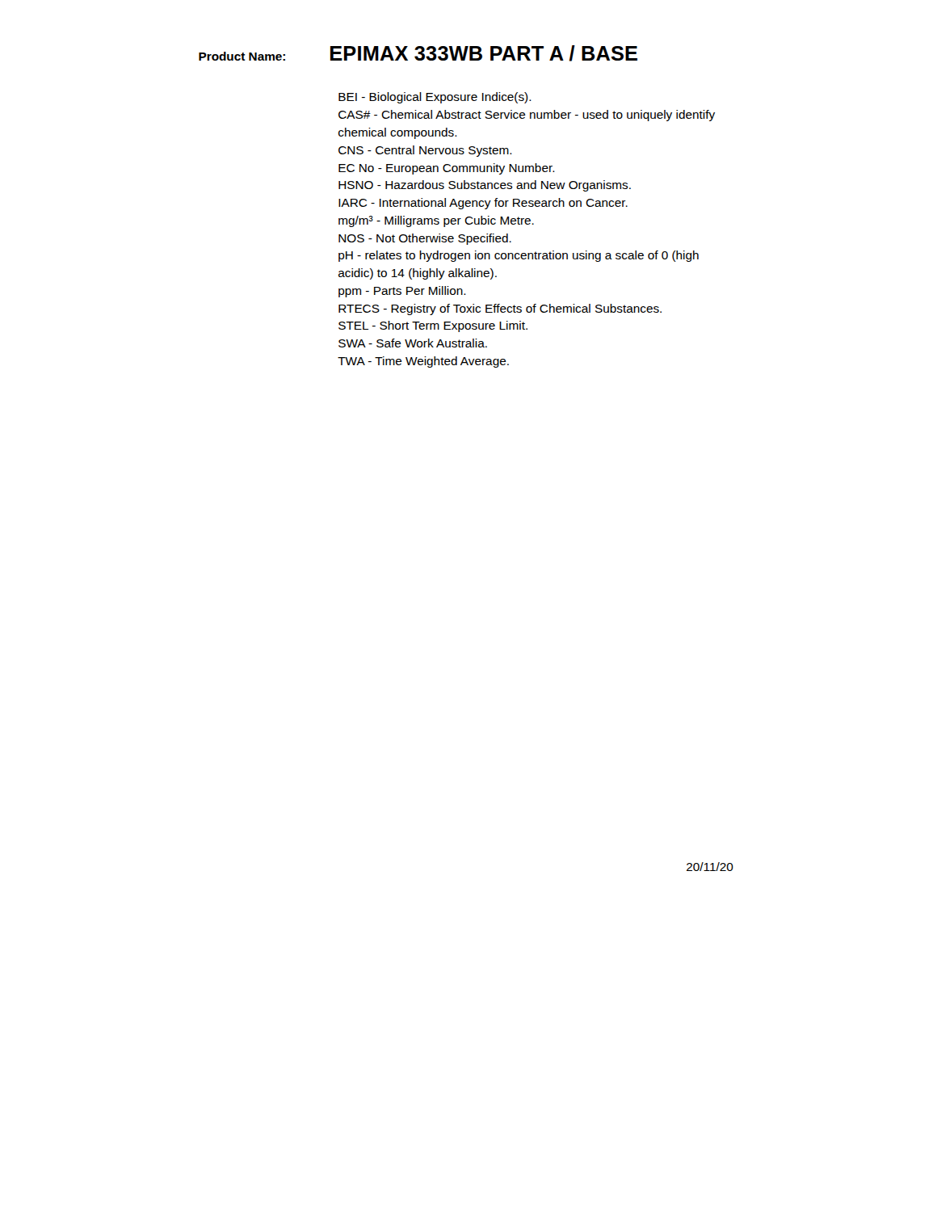Product Name:
EPIMAX 333WB PART A / BASE
BEI - Biological Exposure Indice(s).
CAS# - Chemical Abstract Service number - used to uniquely identify chemical compounds.
CNS - Central Nervous System.
EC No - European Community Number.
HSNO - Hazardous Substances and New Organisms.
IARC - International Agency for Research on Cancer.
mg/m³ - Milligrams per Cubic Metre.
NOS - Not Otherwise Specified.
pH - relates to hydrogen ion concentration using a scale of 0 (high acidic) to 14 (highly alkaline).
ppm - Parts Per Million.
RTECS - Registry of Toxic Effects of Chemical Substances.
STEL - Short Term Exposure Limit.
SWA - Safe Work Australia.
TWA - Time Weighted Average.
20/11/20